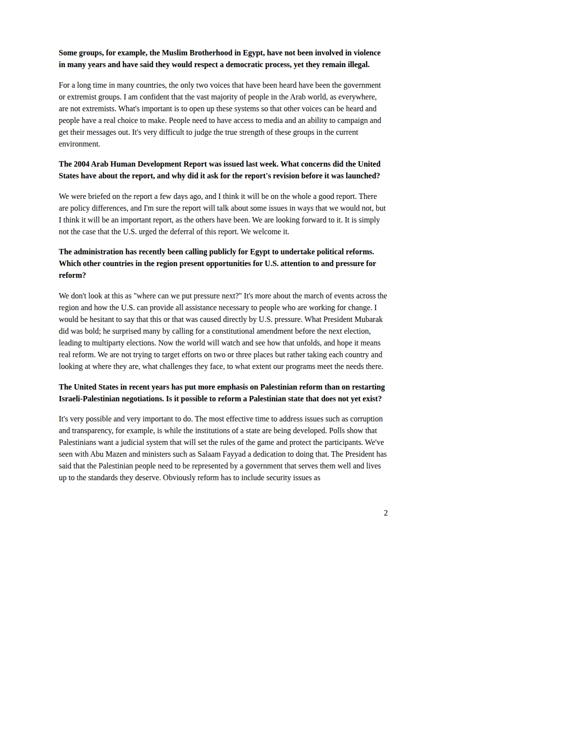Some groups, for example, the Muslim Brotherhood in Egypt, have not been involved in violence in many years and have said they would respect a democratic process, yet they remain illegal.
For a long time in many countries, the only two voices that have been heard have been the government or extremist groups. I am confident that the vast majority of people in the Arab world, as everywhere, are not extremists. What's important is to open up these systems so that other voices can be heard and people have a real choice to make. People need to have access to media and an ability to campaign and get their messages out. It's very difficult to judge the true strength of these groups in the current environment.
The 2004 Arab Human Development Report was issued last week. What concerns did the United States have about the report, and why did it ask for the report's revision before it was launched?
We were briefed on the report a few days ago, and I think it will be on the whole a good report. There are policy differences, and I'm sure the report will talk about some issues in ways that we would not, but I think it will be an important report, as the others have been. We are looking forward to it. It is simply not the case that the U.S. urged the deferral of this report. We welcome it.
The administration has recently been calling publicly for Egypt to undertake political reforms. Which other countries in the region present opportunities for U.S. attention to and pressure for reform?
We don't look at this as "where can we put pressure next?" It's more about the march of events across the region and how the U.S. can provide all assistance necessary to people who are working for change. I would be hesitant to say that this or that was caused directly by U.S. pressure. What President Mubarak did was bold; he surprised many by calling for a constitutional amendment before the next election, leading to multiparty elections. Now the world will watch and see how that unfolds, and hope it means real reform. We are not trying to target efforts on two or three places but rather taking each country and looking at where they are, what challenges they face, to what extent our programs meet the needs there.
The United States in recent years has put more emphasis on Palestinian reform than on restarting Israeli-Palestinian negotiations. Is it possible to reform a Palestinian state that does not yet exist?
It's very possible and very important to do. The most effective time to address issues such as corruption and transparency, for example, is while the institutions of a state are being developed. Polls show that Palestinians want a judicial system that will set the rules of the game and protect the participants. We've seen with Abu Mazen and ministers such as Salaam Fayyad a dedication to doing that. The President has said that the Palestinian people need to be represented by a government that serves them well and lives up to the standards they deserve. Obviously reform has to include security issues as
2